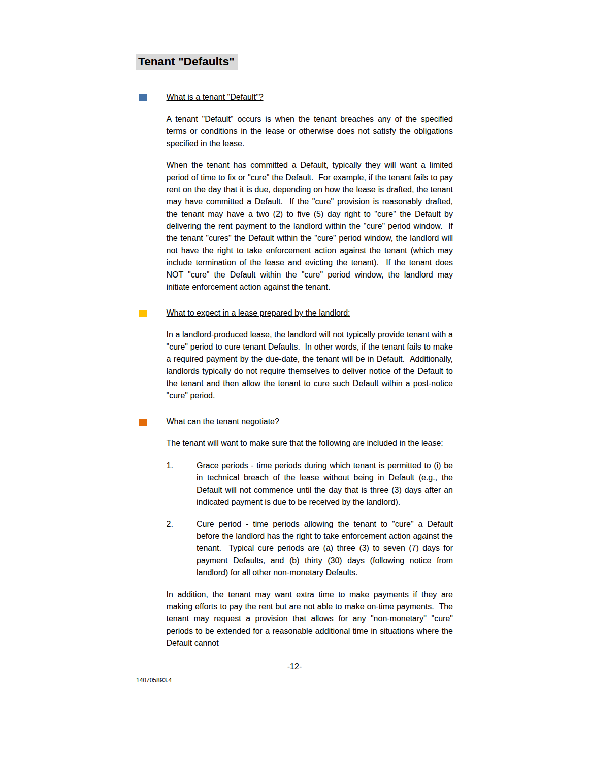Tenant "Defaults"
What is a tenant "Default"?
A tenant "Default" occurs is when the tenant breaches any of the specified terms or conditions in the lease or otherwise does not satisfy the obligations specified in the lease.
When the tenant has committed a Default, typically they will want a limited period of time to fix or "cure" the Default. For example, if the tenant fails to pay rent on the day that it is due, depending on how the lease is drafted, the tenant may have committed a Default. If the "cure" provision is reasonably drafted, the tenant may have a two (2) to five (5) day right to "cure" the Default by delivering the rent payment to the landlord within the "cure" period window. If the tenant "cures" the Default within the "cure" period window, the landlord will not have the right to take enforcement action against the tenant (which may include termination of the lease and evicting the tenant). If the tenant does NOT "cure" the Default within the "cure" period window, the landlord may initiate enforcement action against the tenant.
What to expect in a lease prepared by the landlord:
In a landlord-produced lease, the landlord will not typically provide tenant with a "cure" period to cure tenant Defaults. In other words, if the tenant fails to make a required payment by the due-date, the tenant will be in Default. Additionally, landlords typically do not require themselves to deliver notice of the Default to the tenant and then allow the tenant to cure such Default within a post-notice "cure" period.
What can the tenant negotiate?
The tenant will want to make sure that the following are included in the lease:
1. Grace periods - time periods during which tenant is permitted to (i) be in technical breach of the lease without being in Default (e.g., the Default will not commence until the day that is three (3) days after an indicated payment is due to be received by the landlord).
2. Cure period - time periods allowing the tenant to "cure" a Default before the landlord has the right to take enforcement action against the tenant. Typical cure periods are (a) three (3) to seven (7) days for payment Defaults, and (b) thirty (30) days (following notice from landlord) for all other non-monetary Defaults.
In addition, the tenant may want extra time to make payments if they are making efforts to pay the rent but are not able to make on-time payments. The tenant may request a provision that allows for any "non-monetary" "cure" periods to be extended for a reasonable additional time in situations where the Default cannot
-12-
140705893.4